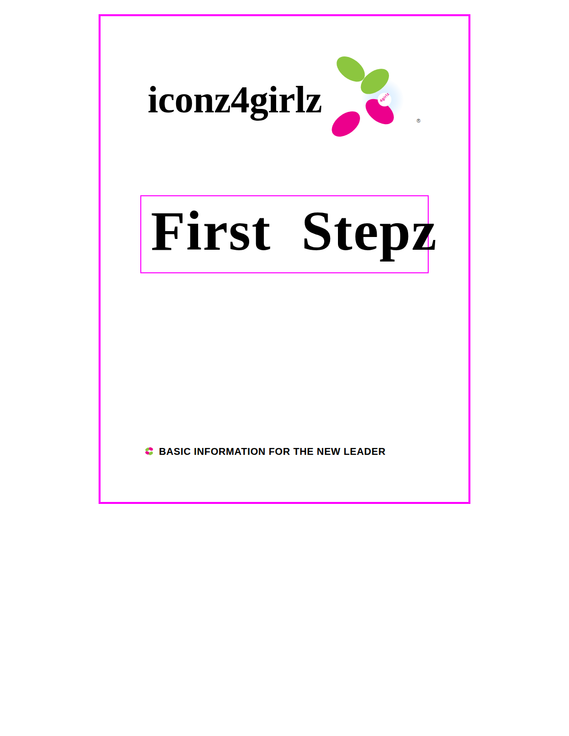iconz4girlz
4girlz
®
First Stepz
BASIC INFORMATION FOR THE NEW LEADER